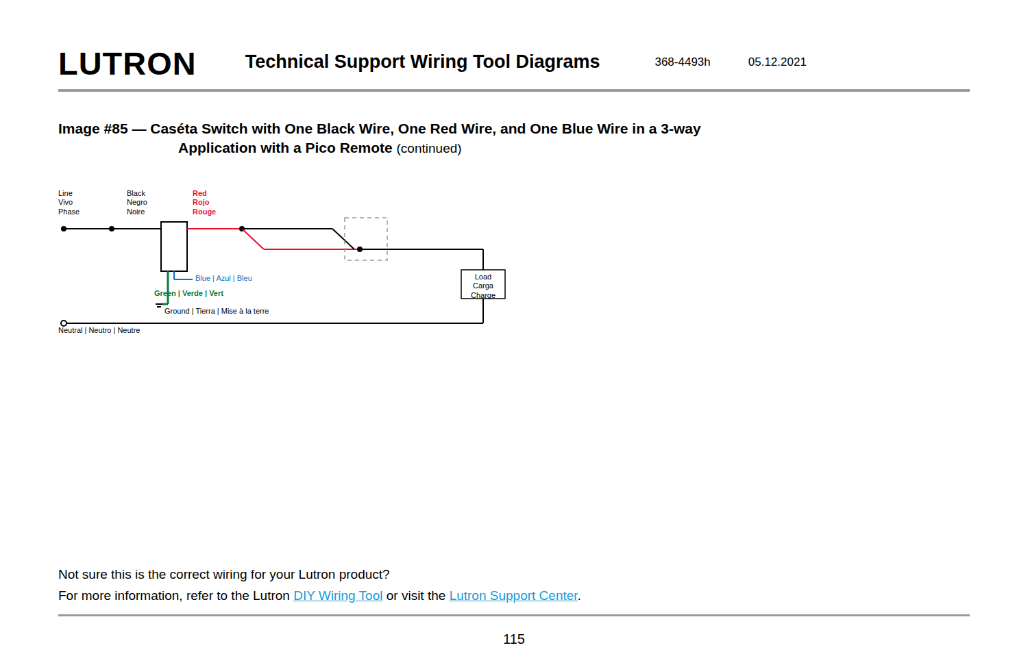LUTRON
Technical Support Wiring Tool Diagrams
368-4493h
05.12.2021
Image #85 — Caséta Switch with One Black Wire, One Red Wire, and One Blue Wire in a 3-way Application with a Pico Remote (continued)
Line
Vivo
Phase
Black
Negro
Noire
Red
Rojo
Rouge
Blue | Azul | Bleu
Green | Verde | Vert
Ground | Tierra | Mise à la terre
Neutral | Neutro | Neutre
Load
Carga
Charge
Not sure this is the correct wiring for your Lutron product?
For more information, refer to the Lutron DIY Wiring Tool or visit the Lutron Support Center.
115